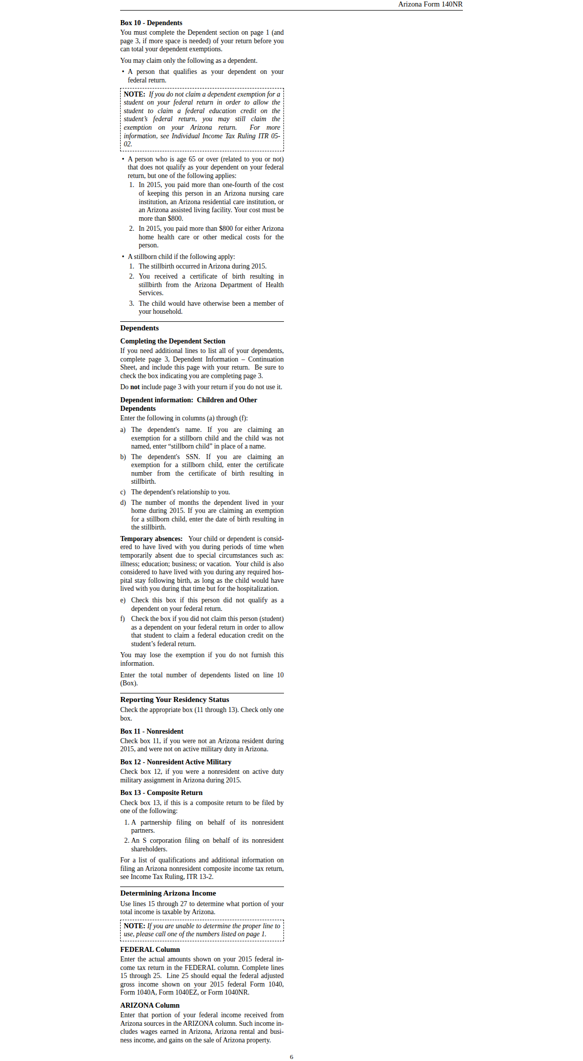Arizona Form 140NR
Box 10 - Dependents
You must complete the Dependent section on page 1 (and page 3, if more space is needed) of your return before you can total your dependent exemptions.
You may claim only the following as a dependent.
A person that qualifies as your dependent on your federal return.
NOTE: If you do not claim a dependent exemption for a student on your federal return in order to allow the student to claim a federal education credit on the student’s federal return, you may still claim the exemption on your Arizona return. For more information, see Individual Income Tax Ruling ITR 05-02.
A person who is age 65 or over (related to you or not) that does not qualify as your dependent on your federal return, but one of the following applies:
In 2015, you paid more than one-fourth of the cost of keeping this person in an Arizona nursing care institution, an Arizona residential care institution, or an Arizona assisted living facility. Your cost must be more than $800.
In 2015, you paid more than $800 for either Arizona home health care or other medical costs for the person.
A stillborn child if the following apply:
The stillbirth occurred in Arizona during 2015.
You received a certificate of birth resulting in stillbirth from the Arizona Department of Health Services.
The child would have otherwise been a member of your household.
Dependents
Completing the Dependent Section
If you need additional lines to list all of your dependents, complete page 3, Dependent Information – Continuation Sheet, and include this page with your return. Be sure to check the box indicating you are completing page 3.
Do not include page 3 with your return if you do not use it.
Dependent information: Children and Other Dependents
Enter the following in columns (a) through (f):
The dependent's name. If you are claiming an exemption for a stillborn child and the child was not named, enter “stillborn child” in place of a name.
The dependent's SSN. If you are claiming an exemption for a stillborn child, enter the certificate number from the certificate of birth resulting in stillbirth.
The dependent's relationship to you.
The number of months the dependent lived in your home during 2015. If you are claiming an exemption for a stillborn child, enter the date of birth resulting in the stillbirth.
Temporary absences: Your child or dependent is considered to have lived with you during periods of time when temporarily absent due to special circumstances such as: illness; education; business; or vacation. Your child is also considered to have lived with you during any required hospital stay following birth, as long as the child would have lived with you during that time but for the hospitalization.
Check this box if this person did not qualify as a dependent on your federal return.
Check the box if you did not claim this person (student) as a dependent on your federal return in order to allow that student to claim a federal education credit on the student’s federal return.
You may lose the exemption if you do not furnish this information.
Enter the total number of dependents listed on line 10 (Box).
Reporting Your Residency Status
Check the appropriate box (11 through 13). Check only one box.
Box 11 - Nonresident
Check box 11, if you were not an Arizona resident during 2015, and were not on active military duty in Arizona.
Box 12 - Nonresident Active Military
Check box 12, if you were a nonresident on active duty military assignment in Arizona during 2015.
Box 13 - Composite Return
Check box 13, if this is a composite return to be filed by one of the following:
A partnership filing on behalf of its nonresident partners.
An S corporation filing on behalf of its nonresident shareholders.
For a list of qualifications and additional information on filing an Arizona nonresident composite income tax return, see Income Tax Ruling, ITR 13-2.
Determining Arizona Income
Use lines 15 through 27 to determine what portion of your total income is taxable by Arizona.
NOTE: If you are unable to determine the proper line to use, please call one of the numbers listed on page 1.
FEDERAL Column
Enter the actual amounts shown on your 2015 federal income tax return in the FEDERAL column. Complete lines 15 through 25. Line 25 should equal the federal adjusted gross income shown on your 2015 federal Form 1040, Form 1040A, Form 1040EZ, or Form 1040NR.
ARIZONA Column
Enter that portion of your federal income received from Arizona sources in the ARIZONA column. Such income includes wages earned in Arizona, Arizona rental and business income, and gains on the sale of Arizona property.
6